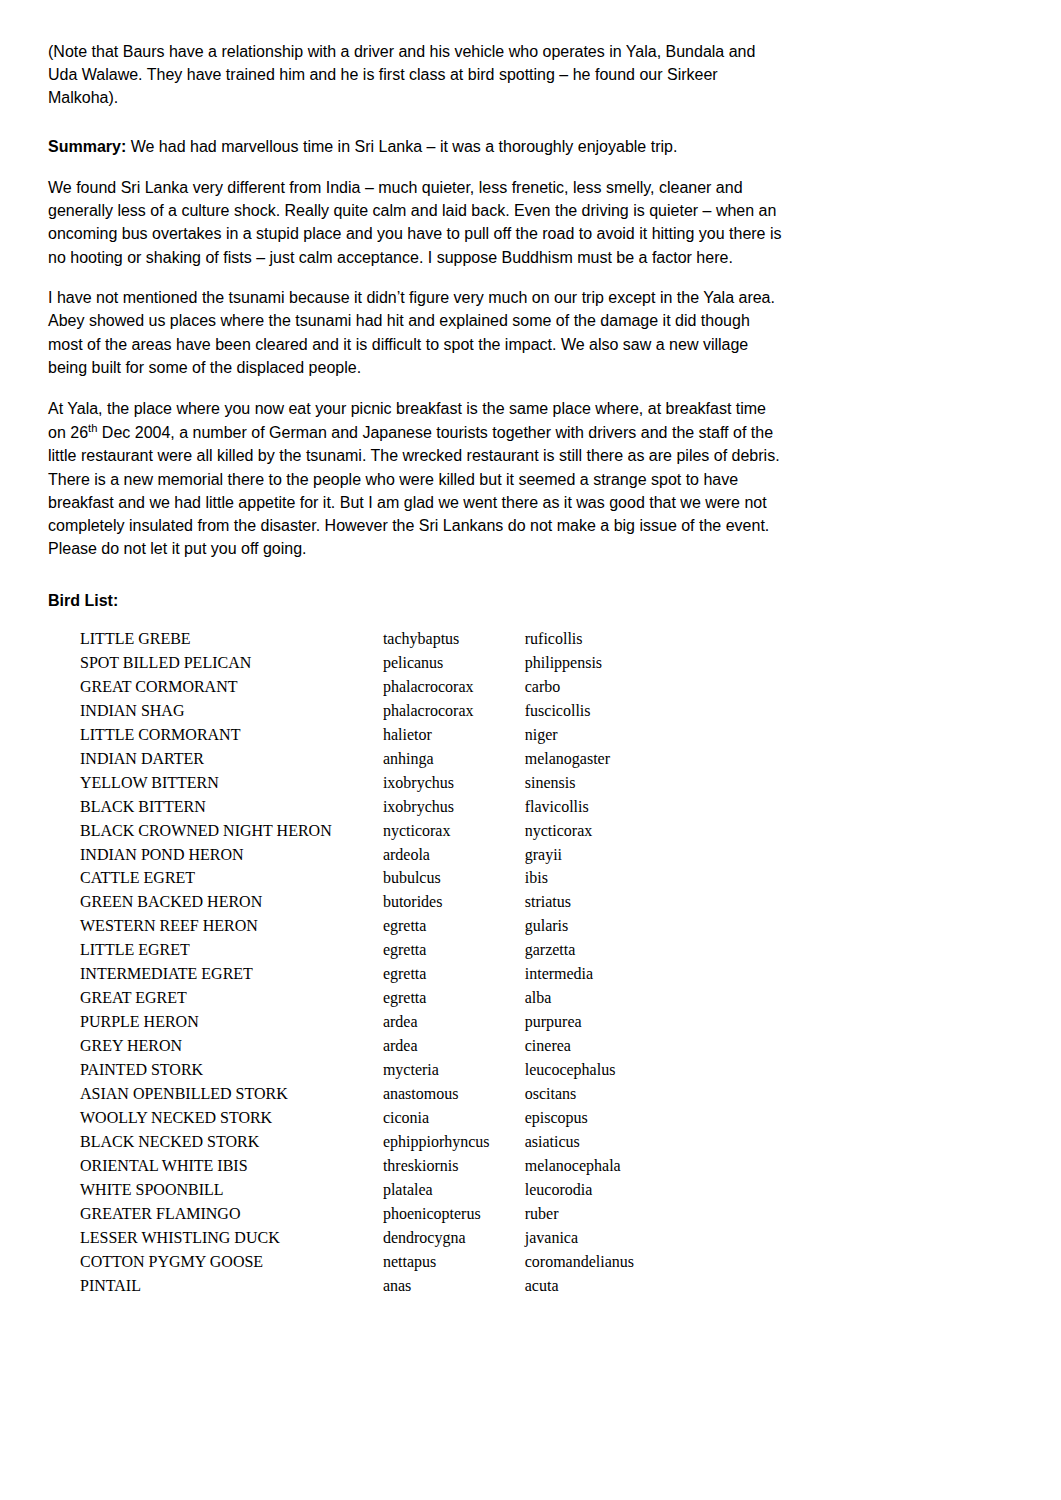(Note that Baurs have a relationship with a driver and his vehicle who operates in Yala, Bundala and Uda Walawe. They have trained him and he is first class at bird spotting – he found our Sirkeer Malkoha).
Summary: We had had marvellous time in Sri Lanka – it was a thoroughly enjoyable trip.
We found Sri Lanka very different from India – much quieter, less frenetic, less smelly, cleaner and generally less of a culture shock. Really quite calm and laid back. Even the driving is quieter – when an oncoming bus overtakes in a stupid place and you have to pull off the road to avoid it hitting you there is no hooting or shaking of fists – just calm acceptance. I suppose Buddhism must be a factor here.
I have not mentioned the tsunami because it didn’t figure very much on our trip except in the Yala area. Abey showed us places where the tsunami had hit and explained some of the damage it did though most of the areas have been cleared and it is difficult to spot the impact. We also saw a new village being built for some of the displaced people.
At Yala, the place where you now eat your picnic breakfast is the same place where, at breakfast time on 26th Dec 2004, a number of German and Japanese tourists together with drivers and the staff of the little restaurant were all killed by the tsunami. The wrecked restaurant is still there as are piles of debris. There is a new memorial there to the people who were killed but it seemed a strange spot to have breakfast and we had little appetite for it. But I am glad we went there as it was good that we were not completely insulated from the disaster. However the Sri Lankans do not make a big issue of the event. Please do not let it put you off going.
Bird List:
| Little Grebe | tachybaptus | ruficollis |
| Spot Billed Pelican | pelicanus | philippensis |
| Great Cormorant | phalacrocorax | carbo |
| Indian Shag | phalacrocorax | fuscicollis |
| Little Cormorant | halietor | niger |
| Indian Darter | anhinga | melanogaster |
| Yellow Bittern | ixobrychus | sinensis |
| Black Bittern | ixobrychus | flavicollis |
| Black Crowned Night Heron | nycticorax | nycticorax |
| Indian Pond Heron | ardeola | grayii |
| Cattle Egret | bubulcus | ibis |
| Green Backed Heron | butorides | striatus |
| Western Reef Heron | egretta | gularis |
| Little Egret | egretta | garzetta |
| Intermediate Egret | egretta | intermedia |
| Great Egret | egretta | alba |
| Purple Heron | ardea | purpurea |
| Grey Heron | ardea | cinerea |
| Painted Stork | mycteria | leucocephalus |
| Asian Openbilled Stork | anastomous | oscitans |
| Woolly Necked Stork | ciconia | episcopus |
| Black Necked Stork | ephippiorhyncus | asiaticus |
| Oriental White Ibis | threskiornis | melanocephala |
| White Spoonbill | platalea | leucorodia |
| Greater Flamingo | phoenicopterus | ruber |
| Lesser Whistling Duck | dendrocygna | javanica |
| Cotton Pygmy Goose | nettapus | coromandelianus |
| Pintail | anas | acuta |